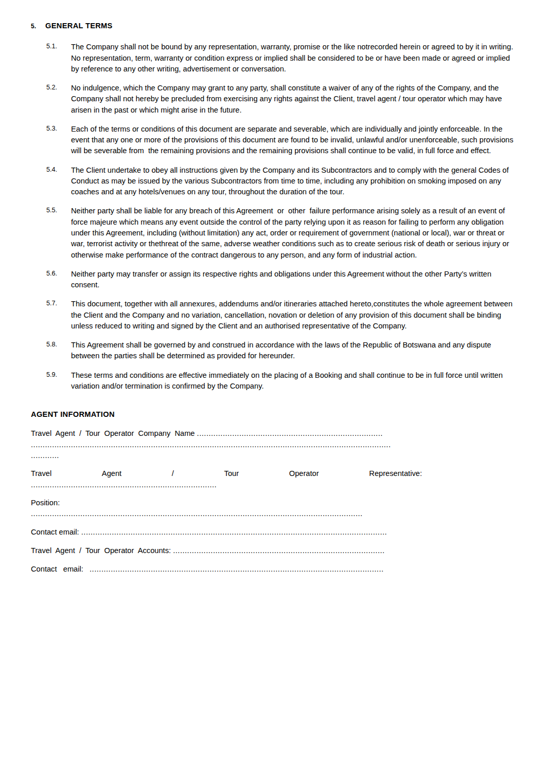5. GENERAL TERMS
5.1. The Company shall not be bound by any representation, warranty, promise or the like not​recorded herein or agreed to by it in writing. No representation, term, warranty or condition express or implied shall be considered to be or have been made or agreed or implied by reference to any other writing, advertisement or conversation.
5.2. No indulgence, which the Company may grant to any party, shall constitute a waiver of any of the rights of the Company, and the Company shall not hereby be precluded from exercising any rights against the Client, travel agent / tour operator which may have arisen in the past or which might arise in the future.
5.3. Each of the terms or conditions of this document are separate and severable, which are individually and jointly enforceable. In the event that any one or more of the provisions of this document are found to be invalid, unlawful and/or unenforceable, such provisions will be severable from the remaining provisions and the remaining provisions shall continue to be valid, in full force and effect.
5.4. The Client undertake to obey all instructions given by the Company and its Subcontractors and to comply with the general Codes of Conduct as may be issued by the various Subcontractors from time to time, including any prohibition on smoking imposed on any coaches and at any hotels/venues on any tour, throughout the duration of the tour.
5.5. Neither party shall be liable for any breach of this Agreement or other failure performance arising solely as a result of an event of force majeure which means any event outside the control of the party relying upon it as reason for failing to perform any obligation under this Agreement, including (without limitation) any act, order or requirement of government (national or local), war or threat or war, terrorist activity or the​threat of the same, adverse weather conditions such as to create serious risk of death or serious injury or otherwise make performance of the contract dangerous to any person, and any form of industrial action.
5.6. Neither party may transfer or assign its respective rights and obligations under this Agreement without the other Party’s written consent.
5.7. This document, together with all annexures, addendums and/or itineraries attached hereto,​constitutes the whole agreement between the Client and the Company and no variation, cancellation, novation or deletion of any provision of this document shall be binding unless reduced to writing and signed by the Client and an authorised representative of the Company.
5.8. This Agreement shall be governed by and construed in accordance with the laws of the Republic of Botswana and any dispute between the parties shall be determined as provided for hereunder.
5.9. These terms and conditions are effective immediately on the placing of a Booking and shall continue to be in full force until written variation and/or termination is confirmed by the Company.
AGENT INFORMATION
Travel Agent / Tour Operator Company Name ...............................................................................
.........................................................................................................................................................
............
Travel Agent / Tour Operator Representative:
...............................................................................
Position:
.............................................................................................................................................
Contact email: ..................................................................................................................................
Travel Agent / Tour Operator Accounts: ..........................................................................................
Contact email: .............................................................................................................................